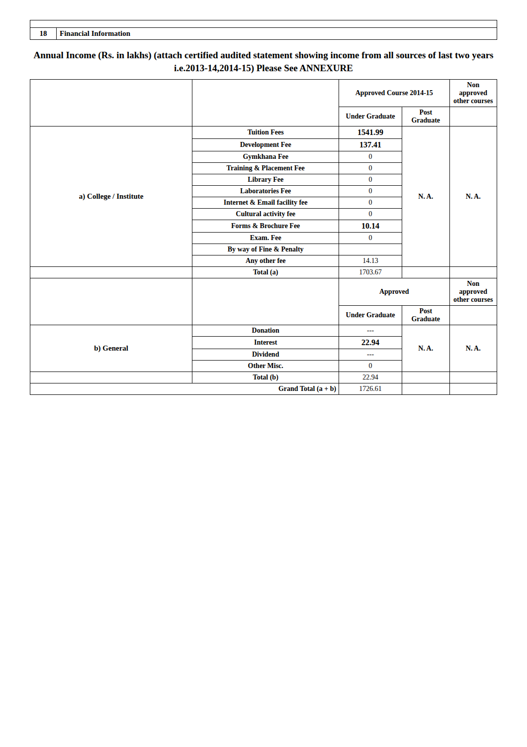| 18 | Financial Information |
Annual Income (Rs. in lakhs) (attach certified audited statement showing income from all sources of last two years i.e.2013-14,2014-15) Please See ANNEXURE
| | | Approved Course 2014-15 | Non approved other courses |
| Under Graduate | Post Graduate | |
| a) College / Institute | Tuition Fees | 1541.99 | N. A. | N. A. |
| Development Fee | 137.41 |
| Gymkhana Fee | 0 |
| Training & Placement Fee | 0 |
| Library Fee | 0 |
| Laboratories Fee | 0 |
| Internet & Email facility fee | 0 |
| Cultural activity fee | 0 |
| Forms & Brochure Fee | 10.14 |
| Exam. Fee | 0 |
| By way of Fine & Penalty | |
| Any other fee | 14.13 |
| | Total (a) | 1703.67 | | |
| | | Approved | Non approved other courses |
| Under Graduate | Post Graduate | |
| b) General | Donation | --- | N. A. | N. A. |
| Interest | 22.94 |
| Dividend | --- |
| Other Misc. | 0 |
| | Total (b) | 22.94 | | |
| Grand Total (a + b) | 1726.61 | | |